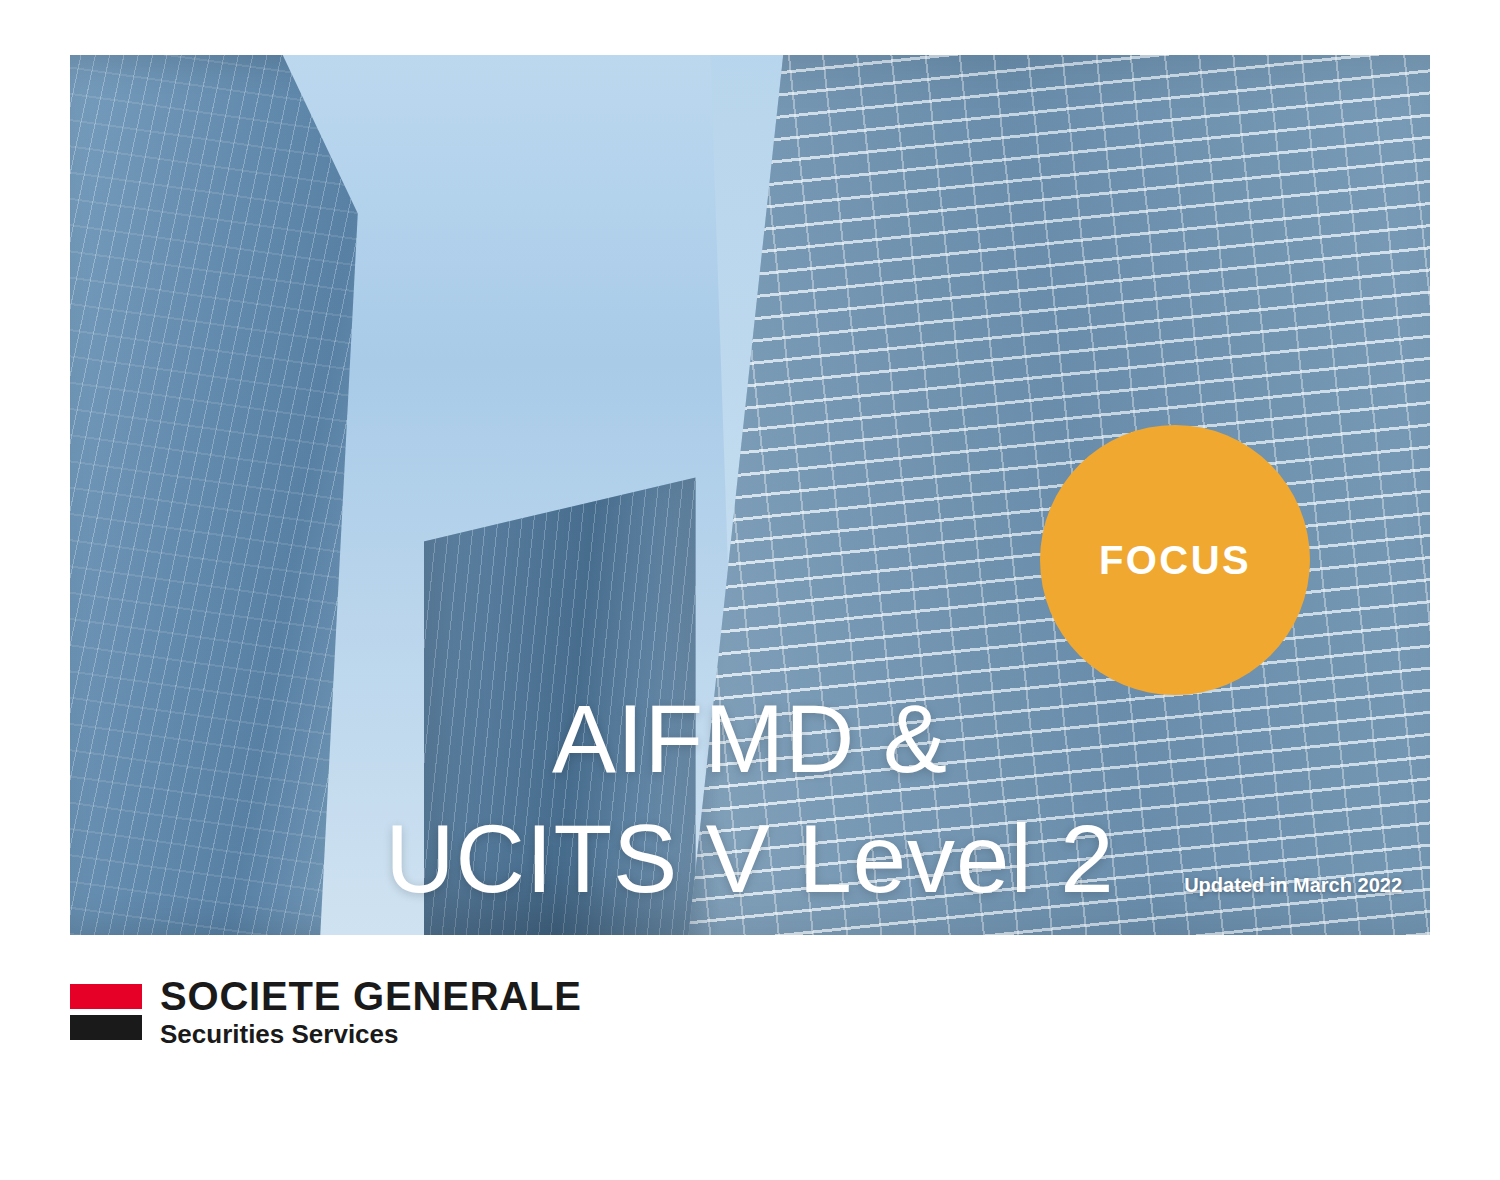FOCUS
AIFMD & UCITS V Level 2
Updated in March 2022
Societe Generale
Securities Services